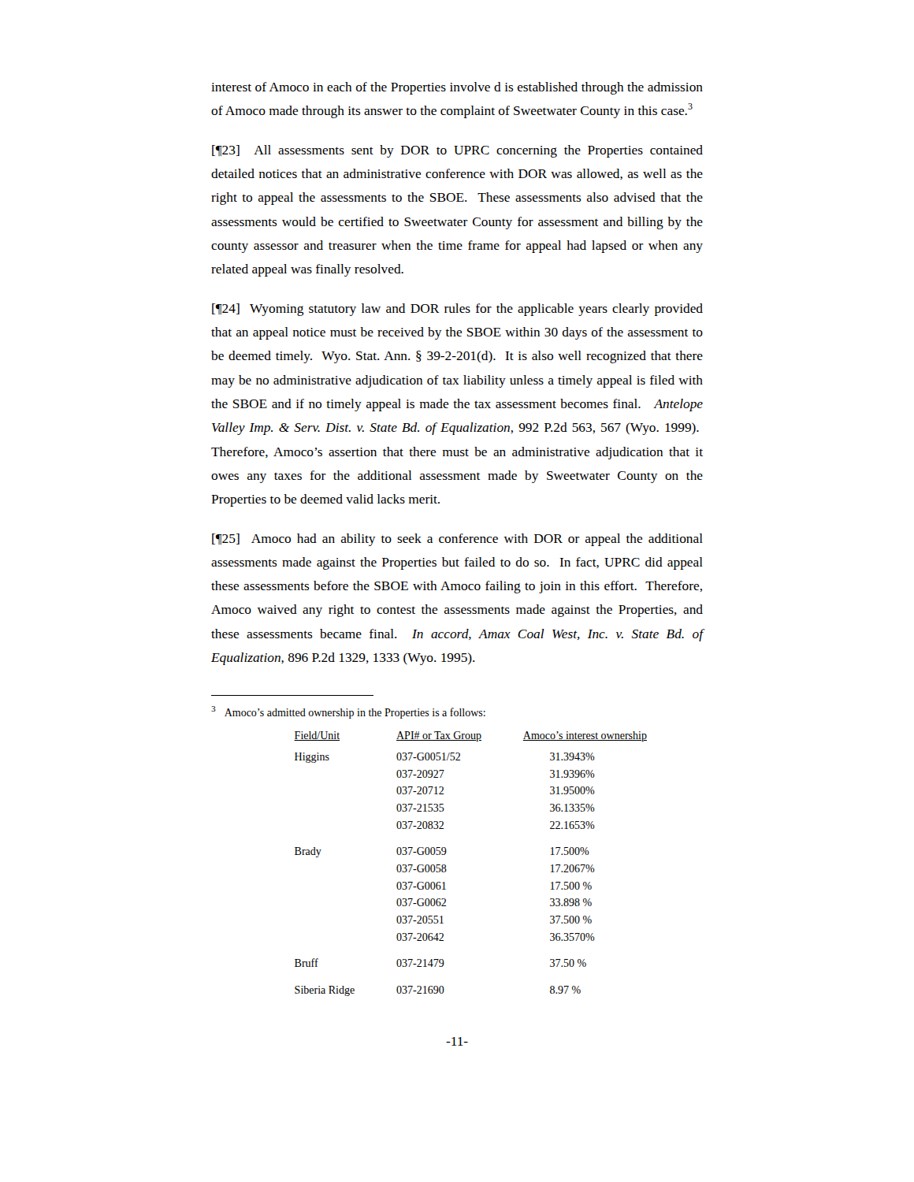interest of Amoco in each of the Properties involve d is established through the admission of Amoco made through its answer to the complaint of Sweetwater County in this case.3
[¶23] All assessments sent by DOR to UPRC concerning the Properties contained detailed notices that an administrative conference with DOR was allowed, as well as the right to appeal the assessments to the SBOE. These assessments also advised that the assessments would be certified to Sweetwater County for assessment and billing by the county assessor and treasurer when the time frame for appeal had lapsed or when any related appeal was finally resolved.
[¶24] Wyoming statutory law and DOR rules for the applicable years clearly provided that an appeal notice must be received by the SBOE within 30 days of the assessment to be deemed timely. Wyo. Stat. Ann. § 39-2-201(d). It is also well recognized that there may be no administrative adjudication of tax liability unless a timely appeal is filed with the SBOE and if no timely appeal is made the tax assessment becomes final. Antelope Valley Imp. & Serv. Dist. v. State Bd. of Equalization, 992 P.2d 563, 567 (Wyo. 1999). Therefore, Amoco’s assertion that there must be an administrative adjudication that it owes any taxes for the additional assessment made by Sweetwater County on the Properties to be deemed valid lacks merit.
[¶25] Amoco had an ability to seek a conference with DOR or appeal the additional assess­ments made against the Properties but failed to do so. In fact, UPRC did appeal these assessments before the SBOE with Amoco failing to join in this effort. Therefore, Amoco waived any right to contest the assessments made against the Properties, and these assess­ments became final. In accord, Amax Coal West, Inc. v. State Bd. of Equalization, 896 P.2d 1329, 1333 (Wyo. 1995).
3 Amoco’s admitted ownership in the Properties is a follows:
| Field/Unit | API# or Tax Group | Amoco’s interest ownership |
| --- | --- | --- |
| Higgins | 037-G0051/52 | 31.3943% |
| | 037-20927 | 31.9396% |
| | 037-20712 | 31.9500% |
| | 037-21535 | 36.1335% |
| | 037-20832 | 22.1653% |
| Brady | 037-G0059 | 17.500% |
| | 037-G0058 | 17.2067% |
| | 037-G0061 | 17.500 % |
| | 037-G0062 | 33.898 % |
| | 037-20551 | 37.500 % |
| | 037-20642 | 36.3570% |
| Bruff | 037-21479 | 37.50 % |
| Siberia Ridge | 037-21690 | 8.97 % |
-11-